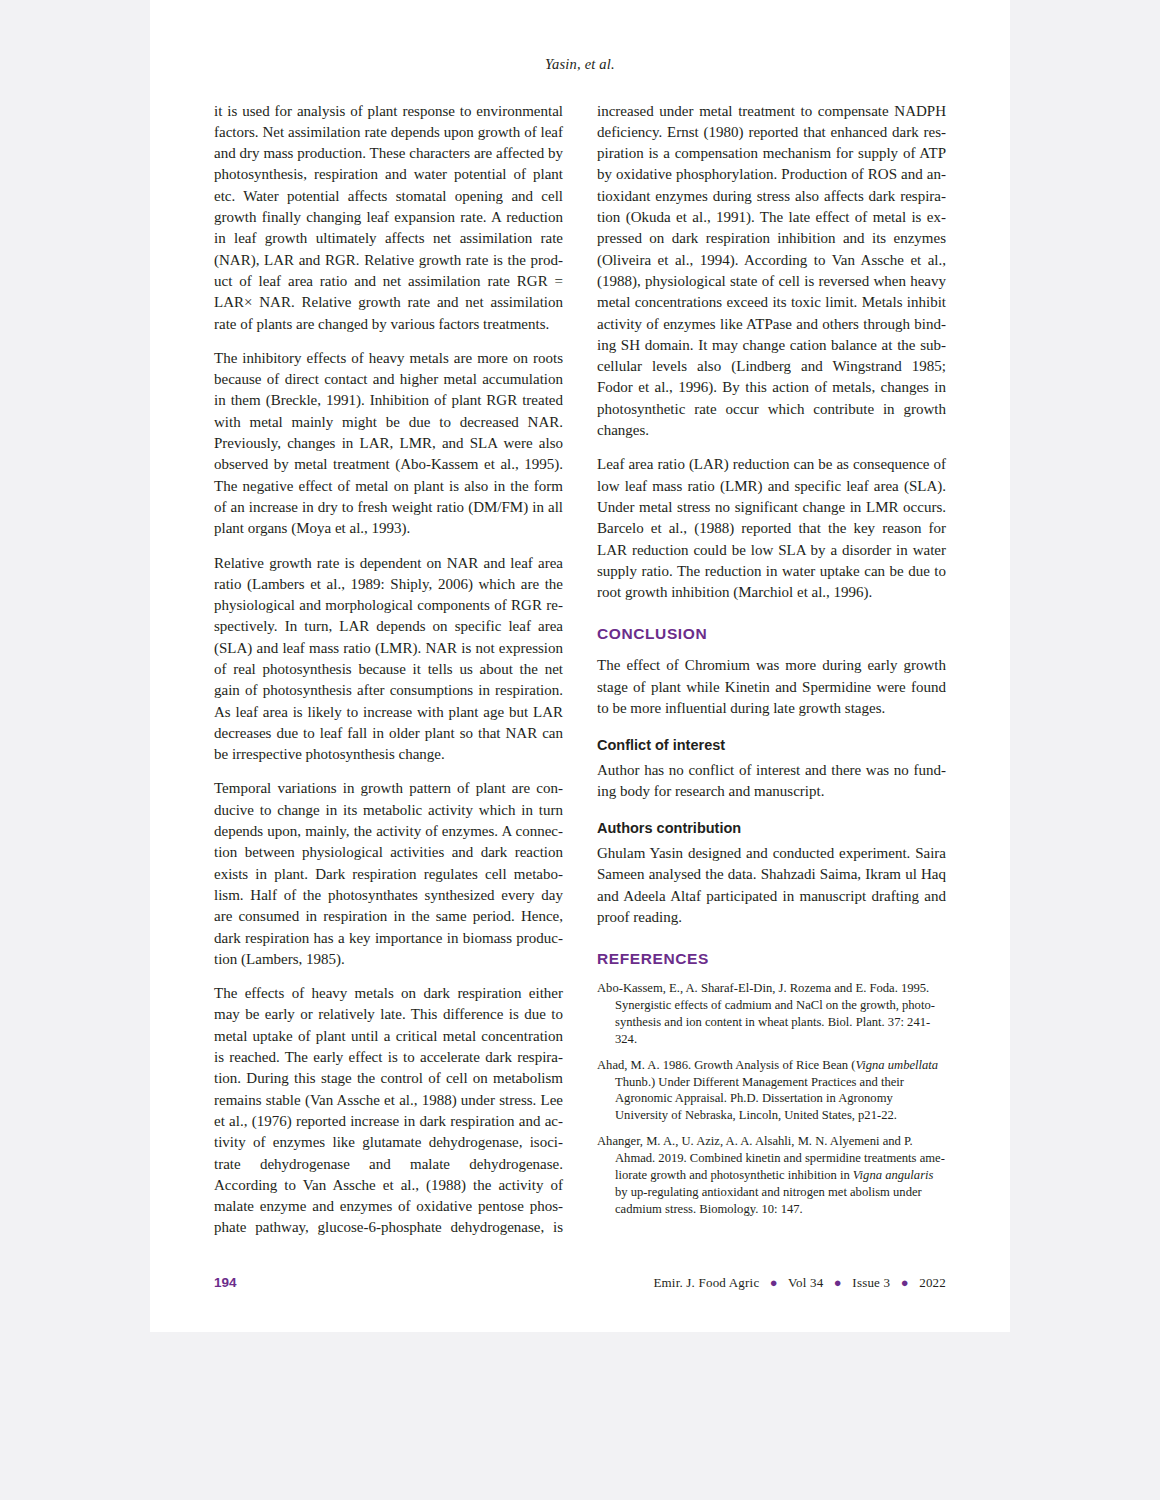Yasin, et al.
it is used for analysis of plant response to environmental factors. Net assimilation rate depends upon growth of leaf and dry mass production. These characters are affected by photosynthesis, respiration and water potential of plant etc. Water potential affects stomatal opening and cell growth finally changing leaf expansion rate. A reduction in leaf growth ultimately affects net assimilation rate (NAR), LAR and RGR. Relative growth rate is the product of leaf area ratio and net assimilation rate RGR = LAR× NAR. Relative growth rate and net assimilation rate of plants are changed by various factors treatments.
The inhibitory effects of heavy metals are more on roots because of direct contact and higher metal accumulation in them (Breckle, 1991). Inhibition of plant RGR treated with metal mainly might be due to decreased NAR. Previously, changes in LAR, LMR, and SLA were also observed by metal treatment (Abo-Kassem et al., 1995). The negative effect of metal on plant is also in the form of an increase in dry to fresh weight ratio (DM/FM) in all plant organs (Moya et al., 1993).
Relative growth rate is dependent on NAR and leaf area ratio (Lambers et al., 1989: Shiply, 2006) which are the physiological and morphological components of RGR respectively. In turn, LAR depends on specific leaf area (SLA) and leaf mass ratio (LMR). NAR is not expression of real photosynthesis because it tells us about the net gain of photosynthesis after consumptions in respiration. As leaf area is likely to increase with plant age but LAR decreases due to leaf fall in older plant so that NAR can be irrespective photosynthesis change.
Temporal variations in growth pattern of plant are conducive to change in its metabolic activity which in turn depends upon, mainly, the activity of enzymes. A connection between physiological activities and dark reaction exists in plant. Dark respiration regulates cell metabolism. Half of the photosynthates synthesized every day are consumed in respiration in the same period. Hence, dark respiration has a key importance in biomass production (Lambers, 1985).
The effects of heavy metals on dark respiration either may be early or relatively late. This difference is due to metal uptake of plant until a critical metal concentration is reached. The early effect is to accelerate dark respiration. During this stage the control of cell on metabolism remains stable (Van Assche et al., 1988) under stress. Lee et al., (1976) reported increase in dark respiration and activity of enzymes like glutamate dehydrogenase, isocitrate dehydrogenase and malate dehydrogenase. According to Van Assche et al., (1988) the activity of malate enzyme and enzymes of oxidative pentose phosphate pathway, glucose-6-phosphate dehydrogenase, is increased under metal treatment to compensate NADPH deficiency. Ernst (1980) reported that enhanced dark respiration is a compensation mechanism for supply of ATP by oxidative phosphorylation. Production of ROS and antioxidant enzymes during stress also affects dark respiration (Okuda et al., 1991). The late effect of metal is expressed on dark respiration inhibition and its enzymes (Oliveira et al., 1994). According to Van Assche et al., (1988), physiological state of cell is reversed when heavy metal concentrations exceed its toxic limit. Metals inhibit activity of enzymes like ATPase and others through binding SH domain. It may change cation balance at the subcellular levels also (Lindberg and Wingstrand 1985; Fodor et al., 1996). By this action of metals, changes in photosynthetic rate occur which contribute in growth changes.
Leaf area ratio (LAR) reduction can be as consequence of low leaf mass ratio (LMR) and specific leaf area (SLA). Under metal stress no significant change in LMR occurs. Barcelo et al., (1988) reported that the key reason for LAR reduction could be low SLA by a disorder in water supply ratio. The reduction in water uptake can be due to root growth inhibition (Marchiol et al., 1996).
CONCLUSION
The effect of Chromium was more during early growth stage of plant while Kinetin and Spermidine were found to be more influential during late growth stages.
Conflict of interest
Author has no conflict of interest and there was no funding body for research and manuscript.
Authors contribution
Ghulam Yasin designed and conducted experiment. Saira Sameen analysed the data. Shahzadi Saima, Ikram ul Haq and Adeela Altaf participated in manuscript drafting and proof reading.
REFERENCES
Abo-Kassem, E., A. Sharaf-El-Din, J. Rozema and E. Foda. 1995. Synergistic effects of cadmium and NaCl on the growth, photosynthesis and ion content in wheat plants. Biol. Plant. 37: 241-324.
Ahad, M. A. 1986. Growth Analysis of Rice Bean (Vigna umbellata Thunb.) Under Different Management Practices and their Agronomic Appraisal. Ph.D. Dissertation in Agronomy University of Nebraska, Lincoln, United States, p21-22.
Ahanger, M. A., U. Aziz, A. A. Alsahli, M. N. Alyemeni and P. Ahmad. 2019. Combined kinetin and spermidine treatments ameliorate growth and photosynthetic inhibition in Vigna angularis by up-regulating antioxidant and nitrogen met abolism under cadmium stress. Biomology. 10: 147.
194 Emir. J. Food Agric ● Vol 34 ● Issue 3 ● 2022